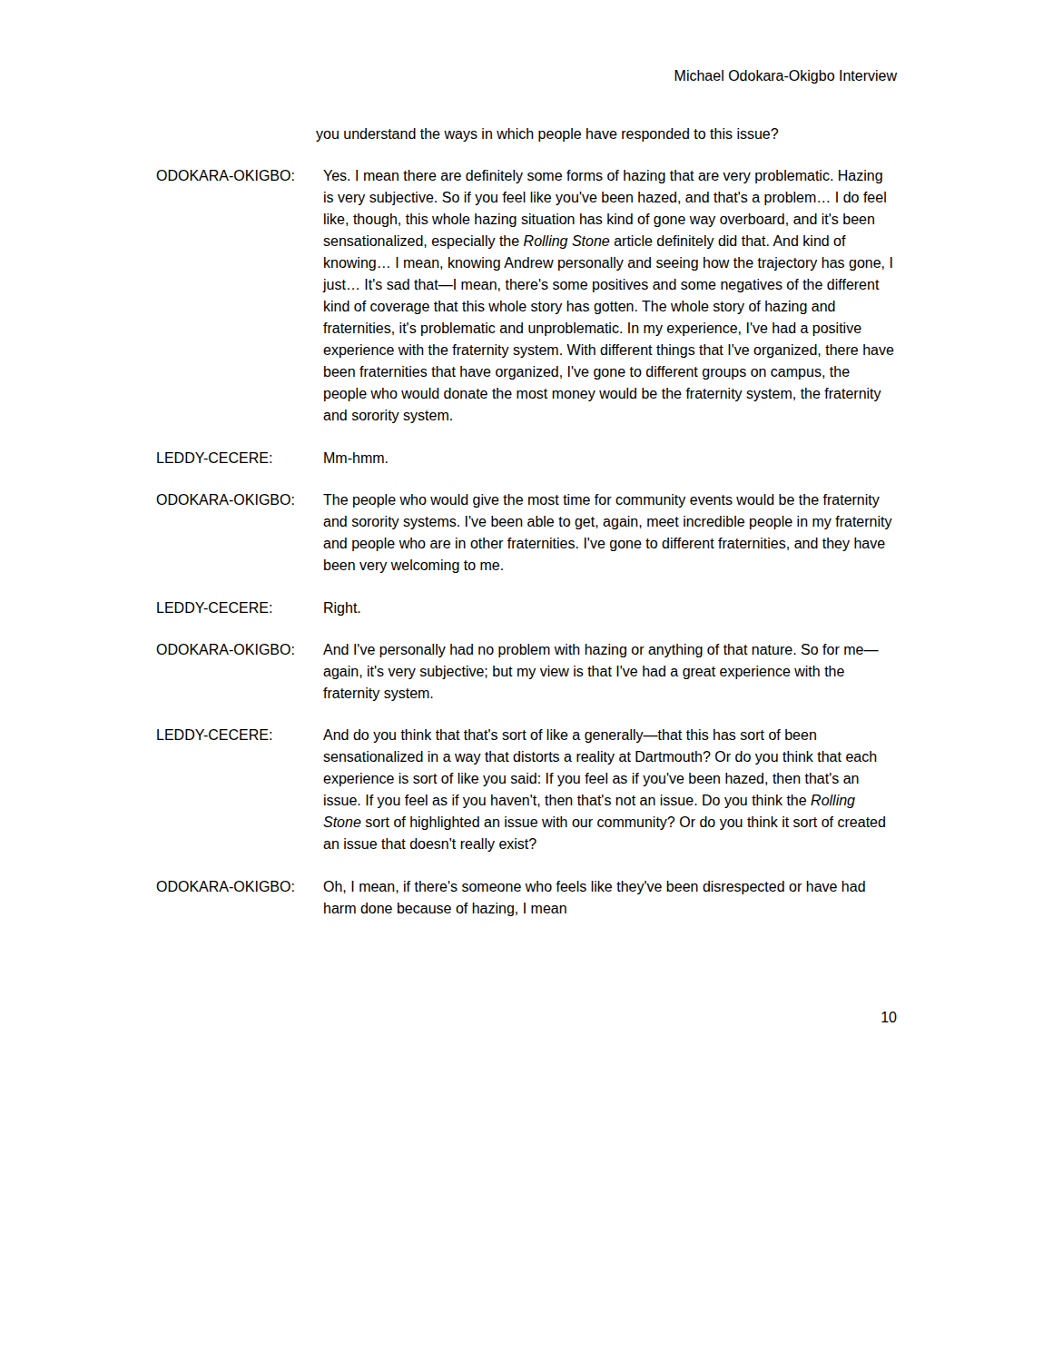Michael Odokara-Okigbo Interview
you understand the ways in which people have responded to this issue?
ODOKARA-OKIGBO:
Yes. I mean there are definitely some forms of hazing that are very problematic. Hazing is very subjective. So if you feel like you've been hazed, and that's a problem… I do feel like, though, this whole hazing situation has kind of gone way overboard, and it's been sensationalized, especially the Rolling Stone article definitely did that. And kind of knowing… I mean, knowing Andrew personally and seeing how the trajectory has gone, I just… It's sad that—I mean, there's some positives and some negatives of the different kind of coverage that this whole story has gotten. The whole story of hazing and fraternities, it's problematic and unproblematic. In my experience, I've had a positive experience with the fraternity system. With different things that I've organized, there have been fraternities that have organized, I've gone to different groups on campus, the people who would donate the most money would be the fraternity system, the fraternity and sorority system.
LEDDY-CECERE:
Mm-hmm.
ODOKARA-OKIGBO:
The people who would give the most time for community events would be the fraternity and sorority systems. I've been able to get, again, meet incredible people in my fraternity and people who are in other fraternities. I've gone to different fraternities, and they have been very welcoming to me.
LEDDY-CECERE:
Right.
ODOKARA-OKIGBO:
And I've personally had no problem with hazing or anything of that nature. So for me—again, it's very subjective; but my view is that I've had a great experience with the fraternity system.
LEDDY-CECERE:
And do you think that that's sort of like a generally—that this has sort of been sensationalized in a way that distorts a reality at Dartmouth? Or do you think that each experience is sort of like you said: If you feel as if you've been hazed, then that's an issue. If you feel as if you haven't, then that's not an issue. Do you think the Rolling Stone sort of highlighted an issue with our community? Or do you think it sort of created an issue that doesn't really exist?
ODOKARA-OKIGBO:
Oh, I mean, if there's someone who feels like they've been disrespected or have had harm done because of hazing, I mean
10